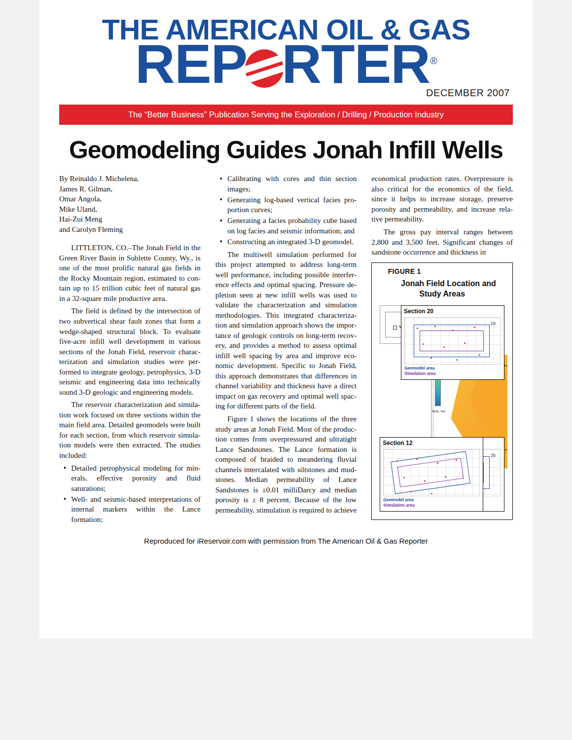THE AMERICAN OIL & GAS
REP RTER®
DECEMBER 2007
The “Better Business” Publication Serving the Exploration / Drilling / Production Industry
Geomodeling Guides Jonah Infill Wells
By Reinaldo J. Michelena, James R. Gilman, Omar Angola, Mike Uland, Hai-Zui Meng and Carolyn Fleming
LITTLETON, CO.–The Jonah Field in the Green River Basin in Sublette County, Wy., is one of the most prolific natural gas fields in the Rocky Mountain region, estimated to contain up to 15 trillion cubic feet of natural gas in a 32-square mile productive area.
The field is defined by the intersection of two subvertical shear fault zones that form a wedge-shaped structural block. To evaluate five-acre infill well development in various sections of the Jonah Field, reservoir characterization and simulation studies were performed to integrate geology, petrophysics, 3-D seismic and engineering data into technically sound 3-D geologic and engineering models.
The reservoir characterization and simulation work focused on three sections within the main field area. Detailed geomodels were built for each section, from which reservoir simulation models were then extracted. The studies included:
Detailed petrophysical modeling for minerals, effective porosity and fluid saturations;
Well- and seismic-based interpretations of internal markers within the Lance formation;
Calibrating with cores and thin section images;
Generating log-based vertical facies proportion curves;
Generating a facies probability cube based on log facies and seismic information; and
Constructing an integrated 3-D geomodel.
The multiwell simulation performed for this project attempted to address long-term well performance, including possible interference effects and optimal spacing. Pressure depletion seen at new infill wells was used to validate the characterization and simulation methodologies. This integrated characterization and simulation approach shows the importance of geologic controls on long-term recovery, and provides a method to assess optimal infill well spacing by area and improve economic development. Specific to Jonah Field, this approach demonstrates that differences in channel variability and thickness have a direct impact on gas recovery and optimal well spacing for different parts of the field.
Figure 1 shows the locations of the three study areas at Jonah Field. Most of the production comes from overpressured and ultratight Lance Sandstones. The Lance formation is composed of braided to meandering fluvial channels intercalated with siltstones and mudstones. Median permeability of Lance Sandstones is ±0.01 milliDarcy and median porosity is ± 8 percent. Because of the low permeability, stimulation is required to achieve economical production rates. Overpressure is also critical for the economics of the field, since it helps to increase storage, preserve porosity and permeability, and increase relative permeability.
The gross pay interval ranges between 2,800 and 3,500 feet. Significant changes of sandstone occurrence and thickness in
FIGURE 1
Jonah Field Location and Study Areas
Wyoming
30
20
10
0
-10
-20
time, ms
Pinedale anticline
Jonah
1 mile
Section 20
20
Geomodel area
Simulation area
Section 25
25
Geomodel area
Simulation area
Section 12
Geomodel area
Simulation area
Reproduced for iReservoir.com with permission from The American Oil & Gas Reporter